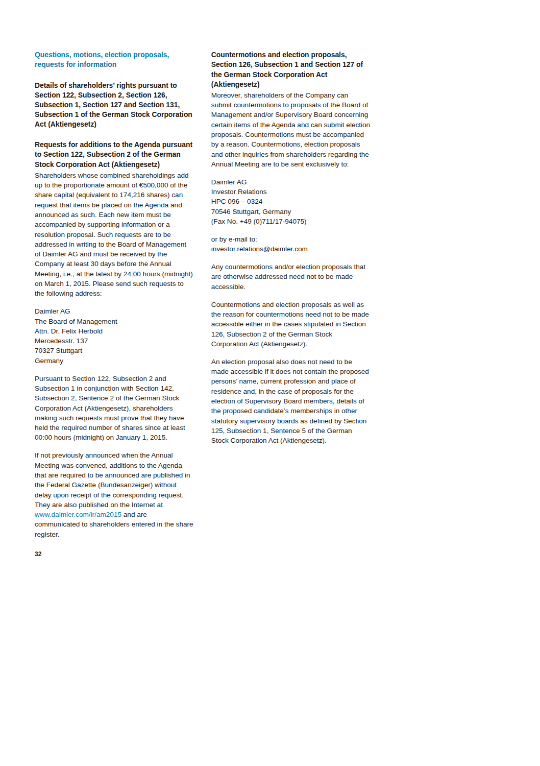Questions, motions, election proposals,
requests for information
Details of shareholders’ rights pursuant to Section 122, Subsection 2, Section 126, Subsection 1, Section 127 and Section 131, Subsection 1 of the German Stock Corporation Act (Aktiengesetz)
Requests for additions to the Agenda pursuant to Section 122, Subsection 2 of the German Stock Corporation Act (Aktiengesetz)
Shareholders whose combined shareholdings add up to the proportionate amount of €500,000 of the share capital (equivalent to 174,216 shares) can request that items be placed on the Agenda and announced as such. Each new item must be accompanied by supporting information or a resolution proposal. Such requests are to be addressed in writing to the Board of Management of Daimler AG and must be received by the Company at least 30 days before the Annual Meeting, i.e., at the latest by 24:00 hours (midnight) on March 1, 2015. Please send such requests to the following address:
Daimler AG
The Board of Management
Attn. Dr. Felix Herbold
Mercedesstr. 137
70327 Stuttgart
Germany
Pursuant to Section 122, Subsection 2 and Subsection 1 in conjunction with Section 142, Subsection 2, Sentence 2 of the German Stock Corporation Act (Aktiengesetz), shareholders making such requests must prove that they have held the required number of shares since at least 00:00 hours (midnight) on January 1, 2015.
If not previously announced when the Annual Meeting was convened, additions to the Agenda that are required to be announced are published in the Federal Gazette (Bundesanzeiger) without delay upon receipt of the corresponding request. They are also published on the Internet at www.daimler.com/ir/am2015 and are communicated to shareholders entered in the share register.
Countermotions and election proposals, Section 126, Subsection 1 and Section 127 of the German Stock Corporation Act (Aktiengesetz)
Moreover, shareholders of the Company can submit countermotions to proposals of the Board of Management and/or Supervisory Board concerning certain items of the Agenda and can submit election proposals. Countermotions must be accompanied by a reason. Countermotions, election proposals and other inquiries from shareholders regarding the Annual Meeting are to be sent exclusively to:
Daimler AG
Investor Relations
HPC 096 – 0324
70546 Stuttgart, Germany
(Fax No. +49 (0)711/17-94075)
or by e-mail to:
investor.relations@daimler.com
Any countermotions and/or election proposals that are otherwise addressed need not to be made accessible.
Countermotions and election proposals as well as the reason for countermotions need not to be made accessible either in the cases stipulated in Section 126, Subsection 2 of the German Stock Corporation Act (Aktiengesetz).
An election proposal also does not need to be made accessible if it does not contain the proposed persons’ name, current profession and place of residence and, in the case of proposals for the election of Supervisory Board members, details of the proposed candidate’s memberships in other statutory supervisory boards as defined by Section 125, Subsection 1, Sentence 5 of the German Stock Corporation Act (Aktiengesetz).
32